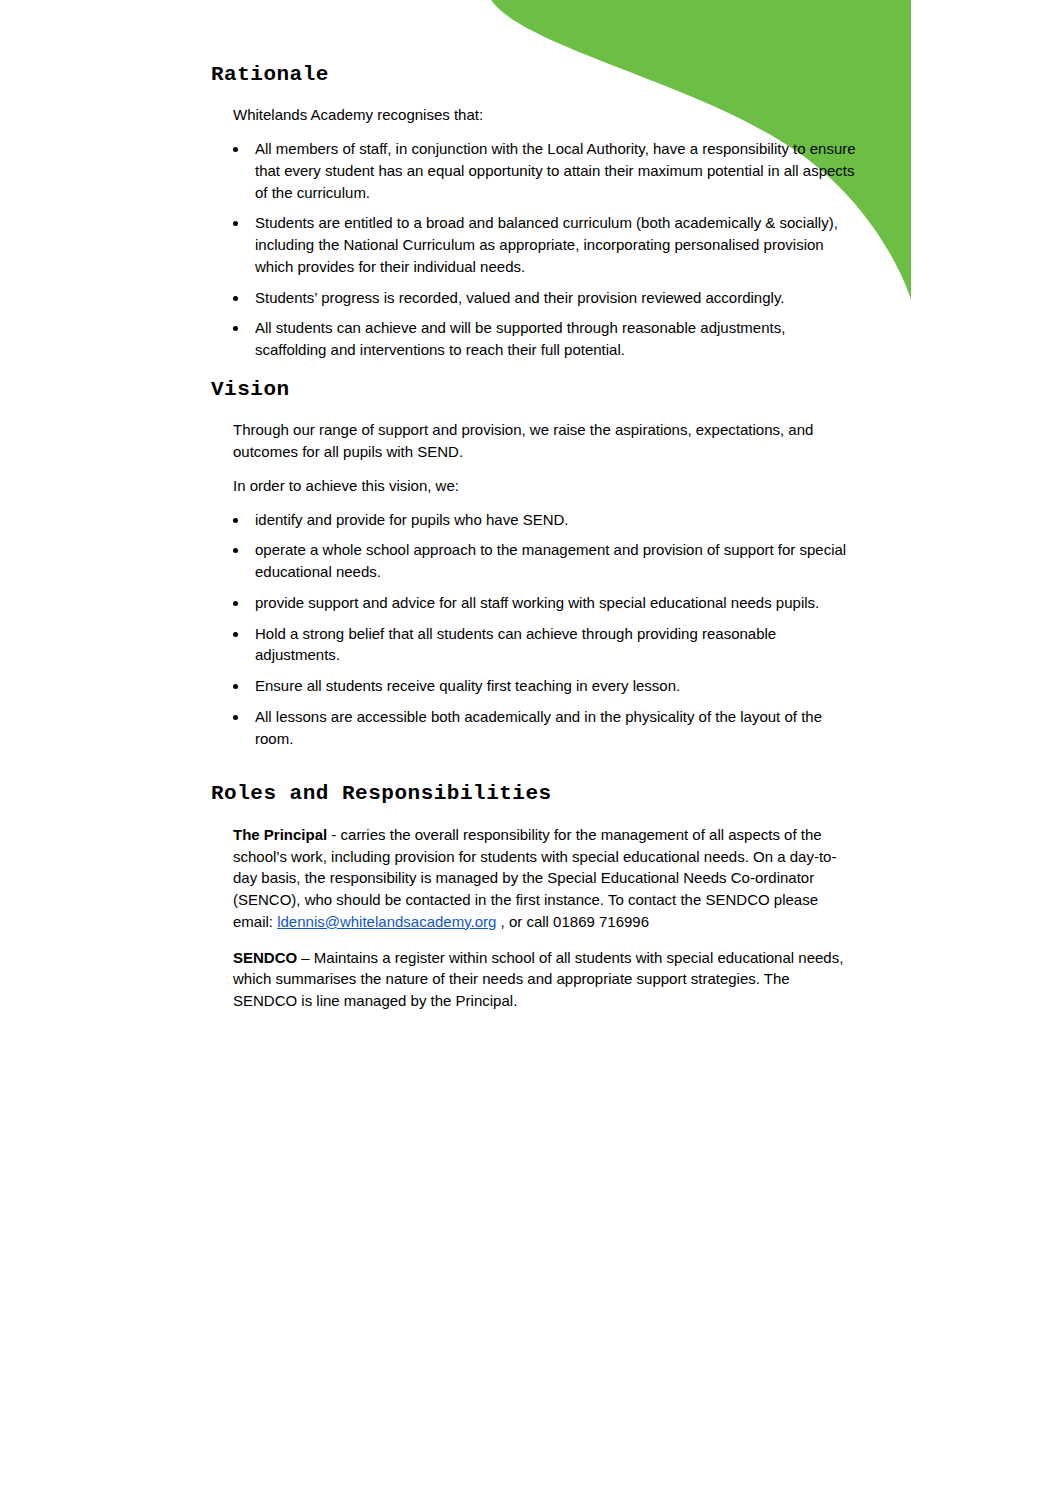Rationale
Whitelands Academy recognises that:
All members of staff, in conjunction with the Local Authority, have a responsibility to ensure that every student has an equal opportunity to attain their maximum potential in all aspects of the curriculum.
Students are entitled to a broad and balanced curriculum (both academically & socially), including the National Curriculum as appropriate, incorporating personalised provision which provides for their individual needs.
Students’ progress is recorded, valued and their provision reviewed accordingly.
All students can achieve and will be supported through reasonable adjustments, scaffolding and interventions to reach their full potential.
Vision
Through our range of support and provision, we raise the aspirations, expectations, and outcomes for all pupils with SEND.
In order to achieve this vision, we:
identify and provide for pupils who have SEND.
operate a whole school approach to the management and provision of support for special educational needs.
provide support and advice for all staff working with special educational needs pupils.
Hold a strong belief that all students can achieve through providing reasonable adjustments.
Ensure all students receive quality first teaching in every lesson.
All lessons are accessible both academically and in the physicality of the layout of the room.
Roles and Responsibilities
The Principal - carries the overall responsibility for the management of all aspects of the school’s work, including provision for students with special educational needs. On a day-to-day basis, the responsibility is managed by the Special Educational Needs Co-ordinator (SENCO), who should be contacted in the first instance. To contact the SENDCO please email: ldennis@whitelandsacademy.org , or call 01869 716996
SENDCO – Maintains a register within school of all students with special educational needs, which summarises the nature of their needs and appropriate support strategies. The SENDCO is line managed by the Principal.